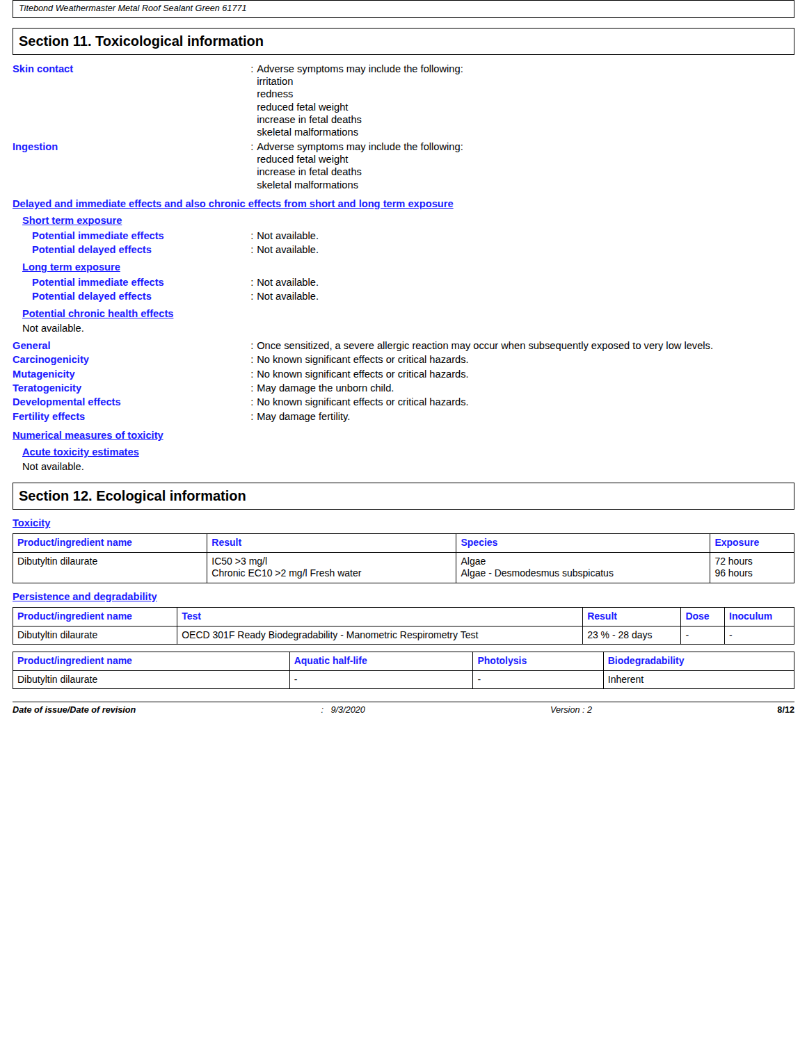Titebond Weathermaster Metal Roof Sealant Green 61771
Section 11. Toxicological information
| Skin contact | : | Adverse symptoms may include the following: irritation redness reduced fetal weight increase in fetal deaths skeletal malformations |
| Ingestion | : | Adverse symptoms may include the following: reduced fetal weight increase in fetal deaths skeletal malformations |
Delayed and immediate effects and also chronic effects from short and long term exposure
Short term exposure
| Potential immediate effects | : | Not available. |
| Potential delayed effects | : | Not available. |
Long term exposure
| Potential immediate effects | : | Not available. |
| Potential delayed effects | : | Not available. |
Potential chronic health effects
Not available.
| General | : | Once sensitized, a severe allergic reaction may occur when subsequently exposed to very low levels. |
| Carcinogenicity | : | No known significant effects or critical hazards. |
| Mutagenicity | : | No known significant effects or critical hazards. |
| Teratogenicity | : | May damage the unborn child. |
| Developmental effects | : | No known significant effects or critical hazards. |
| Fertility effects | : | May damage fertility. |
Numerical measures of toxicity
Acute toxicity estimates
Not available.
Section 12. Ecological information
Toxicity
| Product/ingredient name | Result | Species | Exposure |
| --- | --- | --- | --- |
| Dibutyltin dilaurate | IC50 >3 mg/l Chronic EC10 >2 mg/l Fresh water | Algae Algae - Desmodesmus subspicatus | 72 hours 96 hours |
Persistence and degradability
| Product/ingredient name | Test | Result | Dose | Inoculum |
| --- | --- | --- | --- | --- |
| Dibutyltin dilaurate | OECD 301F Ready Biodegradability - Manometric Respirometry Test | 23 % - 28 days | - | - |
| Product/ingredient name | Aquatic half-life | Photolysis | Biodegradability |
| --- | --- | --- | --- |
| Dibutyltin dilaurate | - | - | Inherent |
Date of issue/Date of revision
: 9/3/2020
Version : 2
8/12